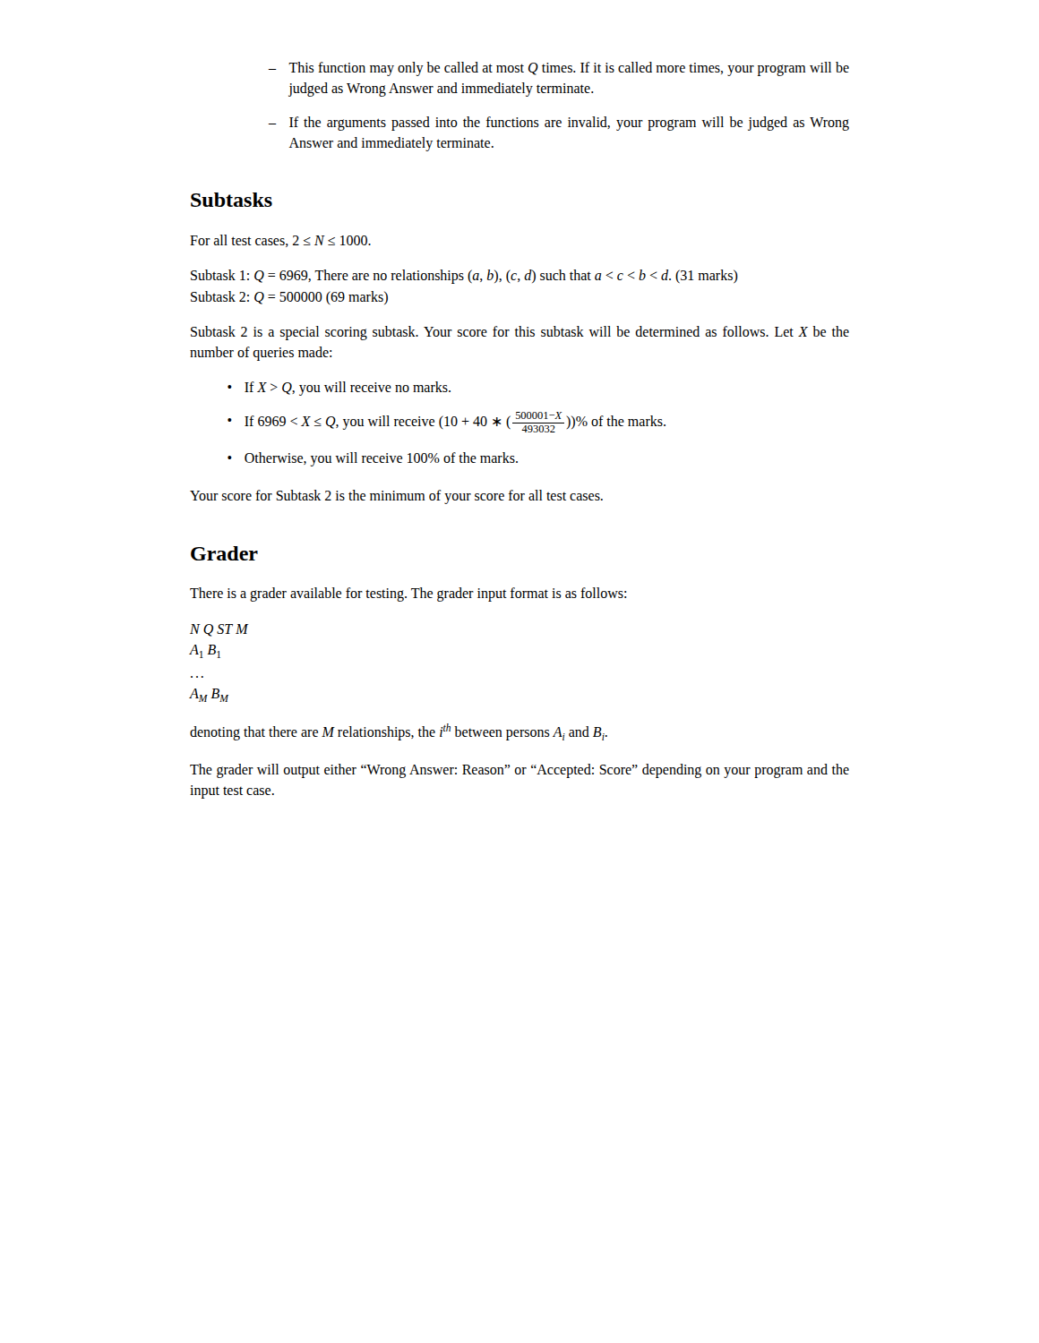This function may only be called at most Q times. If it is called more times, your program will be judged as Wrong Answer and immediately terminate.
If the arguments passed into the functions are invalid, your program will be judged as Wrong Answer and immediately terminate.
Subtasks
For all test cases, 2 ≤ N ≤ 1000.
Subtask 1: Q = 6969, There are no relationships (a, b), (c, d) such that a < c < b < d. (31 marks)
Subtask 2: Q = 500000 (69 marks)
Subtask 2 is a special scoring subtask. Your score for this subtask will be determined as follows. Let X be the number of queries made:
If X > Q, you will receive no marks.
If 6969 < X ≤ Q, you will receive (10 + 40 ∗ (500001−X 493032))% of the marks.
Otherwise, you will receive 100% of the marks.
Your score for Subtask 2 is the minimum of your score for all test cases.
Grader
There is a grader available for testing. The grader input format is as follows:
N Q ST M
A1 B1
...
AM BM
denoting that there are M relationships, the ith between persons Ai and Bi.
The grader will output either “Wrong Answer: Reason” or “Accepted: Score” depending on your program and the input test case.